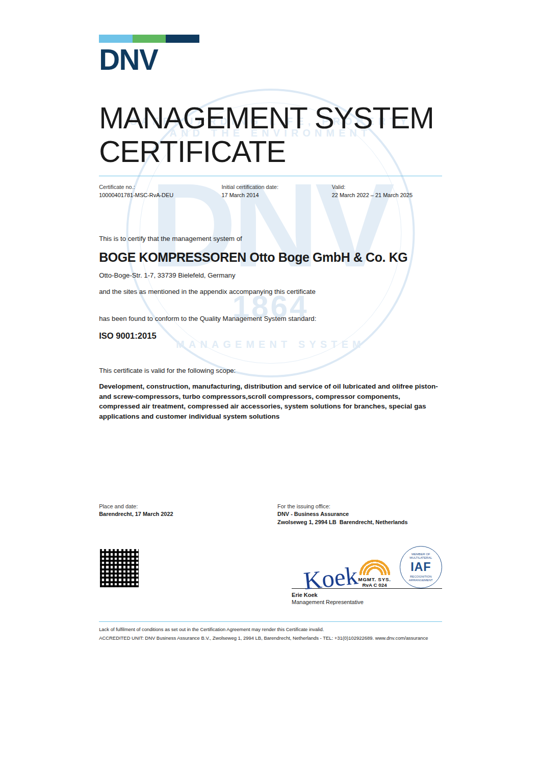SAFEGUARDING LIFE, PROPERTY AND THE ENVIRONMENT
DNV
1864
MANAGEMENT SYSTEM
DNV
MANAGEMENT SYSTEM
CERTIFICATE
Certificate no.:
10000401781-MSC-RvA-DEU
Initial certification date:
17 March 2014
Valid:
22 March 2022 – 21 March 2025
This is to certify that the management system of
BOGE KOMPRESSOREN Otto Boge GmbH & Co. KG
Otto-Boge-Str. 1-7, 33739 Bielefeld, Germany
and the sites as mentioned in the appendix accompanying this certificate
has been found to conform to the Quality Management System standard:
ISO 9001:2015
This certificate is valid for the following scope:
Development, construction, manufacturing, distribution and service of oil lubricated and olifree piston- and screw-compressors, turbo compressors,scroll compressors, compressor components, compressed air treatment, compressed air accessories, system solutions for branches, special gas applications and customer individual system solutions
Place and date:
Barendrecht, 17 March 2022
For the issuing office:
DNV - Business Assurance
Zwolseweg 1, 2994 LB Barendrecht, Netherlands
MGMT. SYS.
RvA C 024
MEMBER OF MULTILATERAL
IAF
RECOGNITION ARRANGEMENT
Koek
Erie Koek
Management Representative
Lack of fulfilment of conditions as set out in the Certification Agreement may render this Certificate invalid.
ACCREDITED UNIT: DNV Business Assurance B.V., Zwolseweg 1, 2994 LB, Barendrecht, Netherlands - TEL: +31(0)102922689. www.dnv.com/assurance